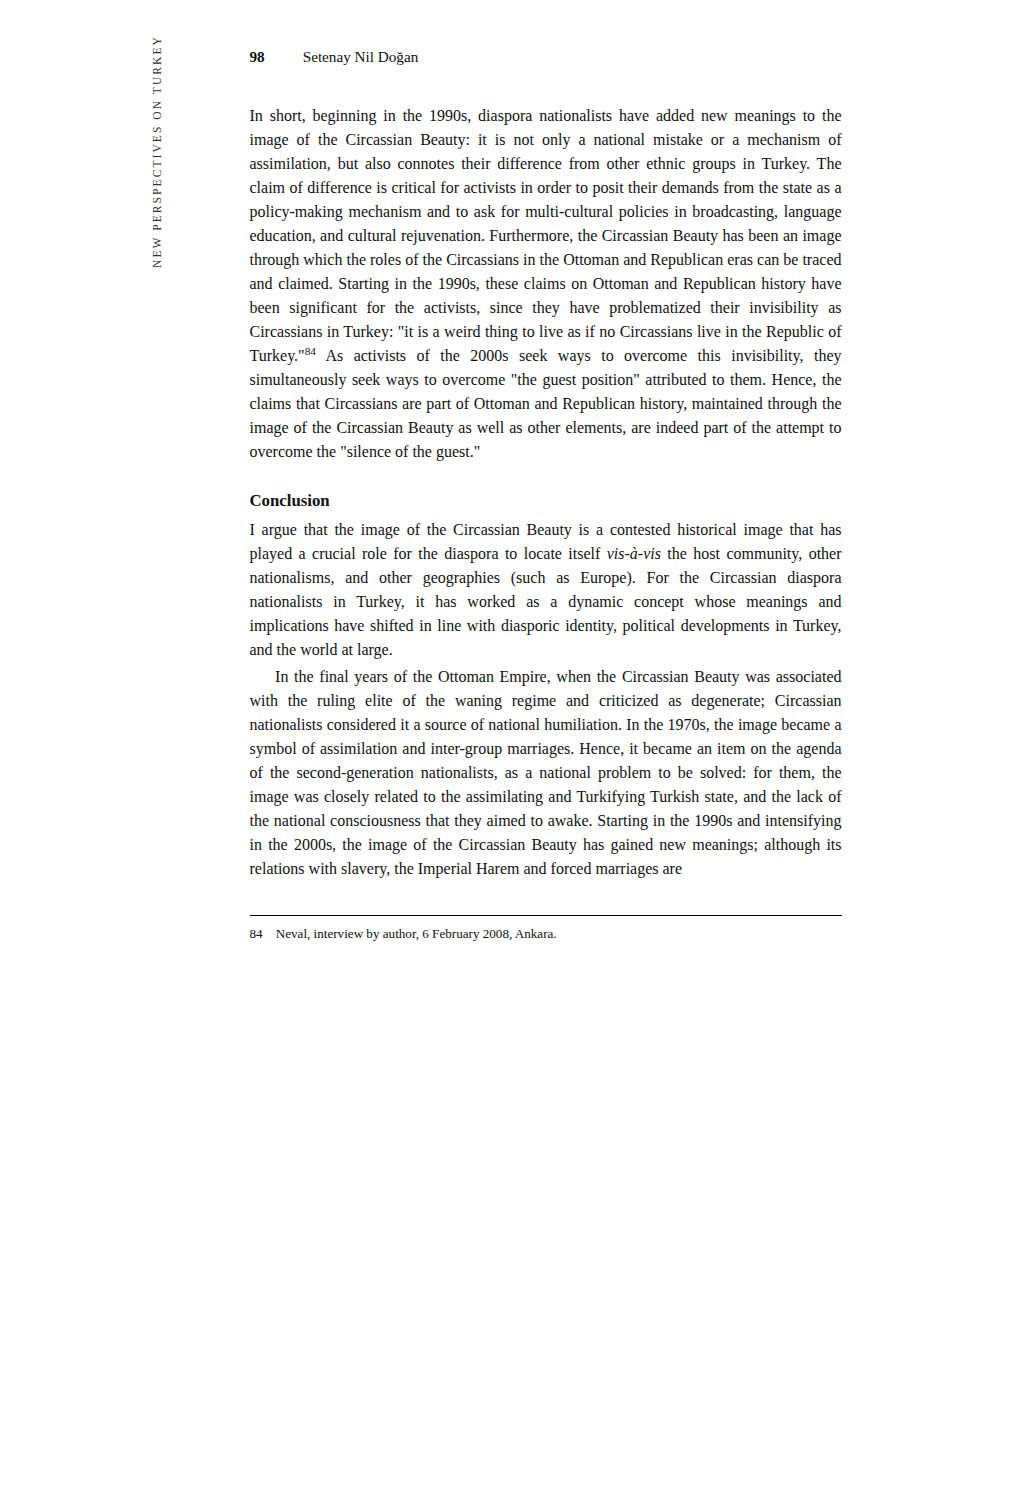New Perspectives on Turkey
98 Setenay Nil Doğan
In short, beginning in the 1990s, diaspora nationalists have added new meanings to the image of the Circassian Beauty: it is not only a national mistake or a mechanism of assimilation, but also connotes their difference from other ethnic groups in Turkey. The claim of difference is critical for activists in order to posit their demands from the state as a policy-making mechanism and to ask for multi-cultural policies in broadcasting, language education, and cultural rejuvenation. Furthermore, the Circassian Beauty has been an image through which the roles of the Circassians in the Ottoman and Republican eras can be traced and claimed. Starting in the 1990s, these claims on Ottoman and Republican history have been significant for the activists, since they have problematized their invisibility as Circassians in Turkey: "it is a weird thing to live as if no Circassians live in the Republic of Turkey."84 As activists of the 2000s seek ways to overcome this invisibility, they simultaneously seek ways to overcome "the guest position" attributed to them. Hence, the claims that Circassians are part of Ottoman and Republican history, maintained through the image of the Circassian Beauty as well as other elements, are indeed part of the attempt to overcome the "silence of the guest."
Conclusion
I argue that the image of the Circassian Beauty is a contested historical image that has played a crucial role for the diaspora to locate itself vis-à-vis the host community, other nationalisms, and other geographies (such as Europe). For the Circassian diaspora nationalists in Turkey, it has worked as a dynamic concept whose meanings and implications have shifted in line with diasporic identity, political developments in Turkey, and the world at large.
In the final years of the Ottoman Empire, when the Circassian Beauty was associated with the ruling elite of the waning regime and criticized as degenerate; Circassian nationalists considered it a source of national humiliation. In the 1970s, the image became a symbol of assimilation and inter-group marriages. Hence, it became an item on the agenda of the second-generation nationalists, as a national problem to be solved: for them, the image was closely related to the assimilating and Turkifying Turkish state, and the lack of the national consciousness that they aimed to awake. Starting in the 1990s and intensifying in the 2000s, the image of the Circassian Beauty has gained new meanings; although its relations with slavery, the Imperial Harem and forced marriages are
84 Neval, interview by author, 6 February 2008, Ankara.